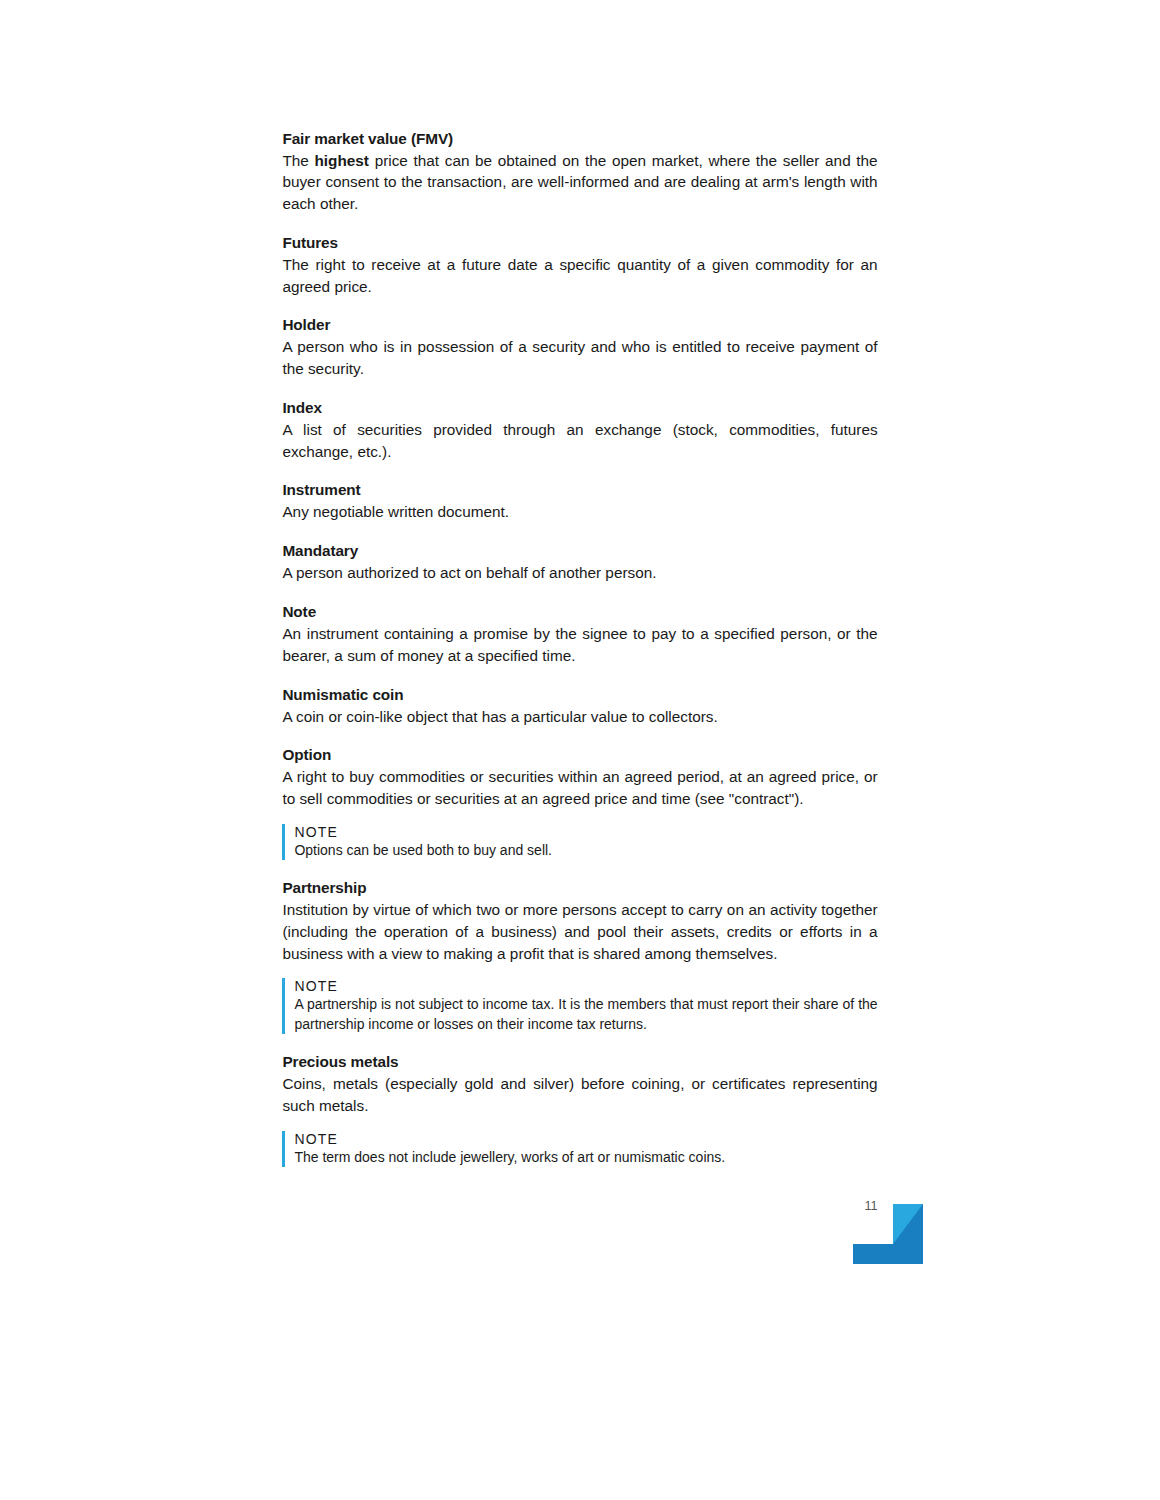Fair market value (FMV)
The highest price that can be obtained on the open market, where the seller and the buyer consent to the transaction, are well-informed and are dealing at arm's length with each other.
Futures
The right to receive at a future date a specific quantity of a given commodity for an agreed price.
Holder
A person who is in possession of a security and who is entitled to receive payment of the security.
Index
A list of securities provided through an exchange (stock, commodities, futures exchange, etc.).
Instrument
Any negotiable written document.
Mandatary
A person authorized to act on behalf of another person.
Note
An instrument containing a promise by the signee to pay to a specified person, or the bearer, a sum of money at a specified time.
Numismatic coin
A coin or coin-like object that has a particular value to collectors.
Option
A right to buy commodities or securities within an agreed period, at an agreed price, or to sell commodities or securities at an agreed price and time (see "contract").
NOTE
Options can be used both to buy and sell.
Partnership
Institution by virtue of which two or more persons accept to carry on an activity together (including the operation of a business) and pool their assets, credits or efforts in a business with a view to making a profit that is shared among themselves.
NOTE
A partnership is not subject to income tax. It is the members that must report their share of the partnership income or losses on their income tax returns.
Precious metals
Coins, metals (especially gold and silver) before coining, or certificates representing such metals.
NOTE
The term does not include jewellery, works of art or numismatic coins.
11